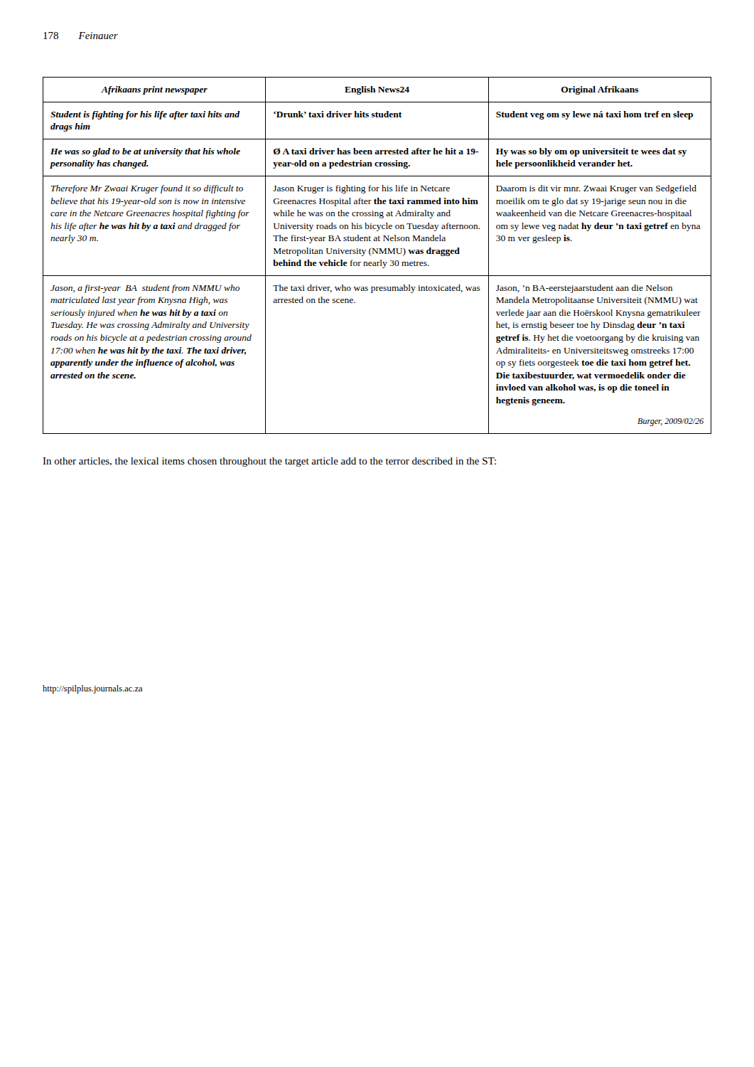178 Feinauer
| Afrikaans print newspaper | English News24 | Original Afrikaans |
| --- | --- | --- |
| Student is fighting for his life after taxi hits and drags him | ‘Drunk’ taxi driver hits student | Student veg om sy lewe ná taxi hom tref en sleep |
| He was so glad to be at university that his whole personality has changed. | Ø A taxi driver has been arrested after he hit a 19-year-old on a pedestrian crossing. | Hy was so bly om op universiteit te wees dat sy hele persoonlikheid verander het. |
| Therefore Mr Zwaai Kruger found it so difficult to believe that his 19-year-old son is now in intensive care in the Netcare Greenacres hospital fighting for his life after he was hit by a taxi and dragged for nearly 30 m. | Jason Kruger is fighting for his life in Netcare Greenacres Hospital after the taxi rammed into him while he was on the crossing at Admiralty and University roads on his bicycle on Tuesday afternoon. The first-year BA student at Nelson Mandela Metropolitan University (NMMU) was dragged behind the vehicle for nearly 30 metres. | Daarom is dit vir mnr. Zwaai Kruger van Sedgefield moeilik om te glo dat sy 19-jarige seun nou in die waakeenheid van die Netcare Greenacres-hospitaal om sy lewe veg nadat hy deur ’n taxi getref en byna 30 m ver gesleep is . |
| Jason, a first-year BA student from NMMU who matriculated last year from Knysna High, was seriously injured when he was hit by a taxi on Tuesday. He was crossing Admiralty and University roads on his bicycle at a pedestrian crossing around 17:00 when he was hit by the taxi . The taxi driver, apparently under the influence of alcohol, was arrested on the scene. | The taxi driver, who was presumably intoxicated, was arrested on the scene. | Jason, ’n BA-eerstejaarstudent aan die Nelson Mandela Metropolitaanse Universiteit (NMMU) wat verlede jaar aan die Hoërskool Knysna gematrikuleer het, is ernstig beseer toe hy Dinsdag deur ’n taxi getref is . Hy het die voetoorgang by die kruising van Admiraliteits- en Universiteitsweg omstreeks 17:00 op sy fiets oorgesteek toe die taxi hom getref het. Die taxibestuurder, wat vermoedelik onder die invloed van alkohol was, is op die toneel in hegtenis geneem. Burger, 2009/02/26 |
In other articles, the lexical items chosen throughout the target article add to the terror described in the ST:
http://spilplus.journals.ac.za